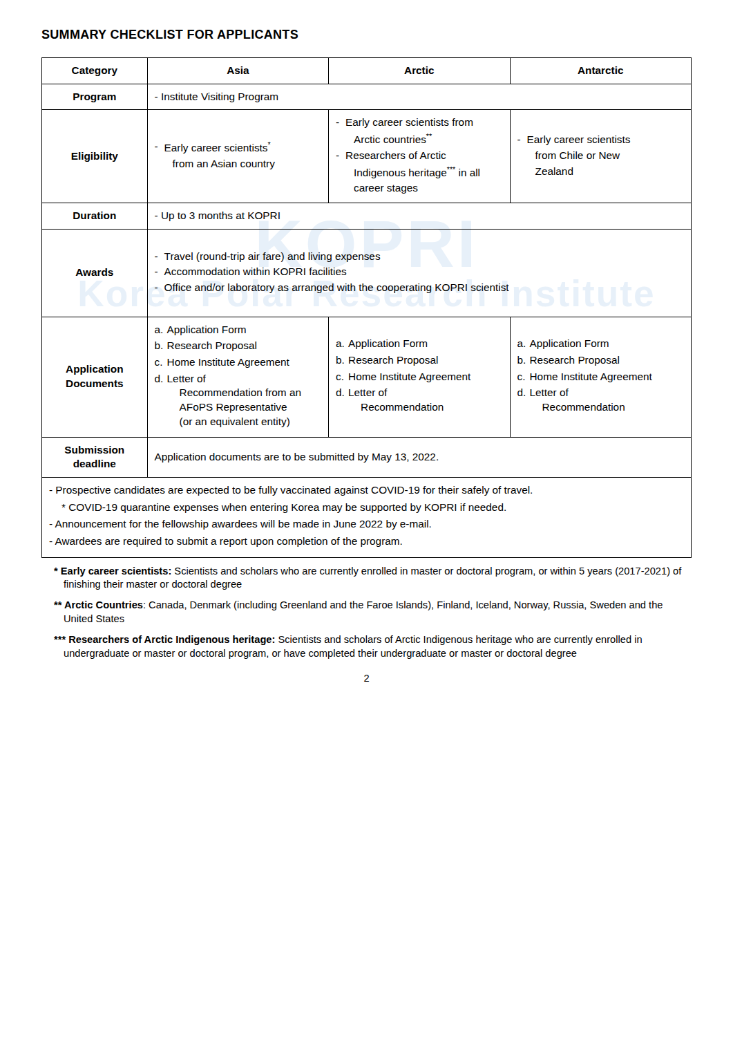KOPRI Korea Polar Research Institute
SUMMARY CHECKLIST FOR APPLICANTS
| Category | Asia | Arctic | Antarctic |
| Program | - Institute Visiting Program |
| Eligibility | Early career scientists * from an Asian country | Early career scientists from Arctic countries ** Researchers of Arctic Indigenous heritage *** in all career stages | Early career scientists from Chile or New Zealand |
| Duration | - Up to 3 months at KOPRI |
| Awards | Travel (round-trip air fare) and living expenses Accommodation within KOPRI facilities Office and/or laboratory as arranged with the cooperating KOPRI scientist |
| Application Documents | a. Application Form b. Research Proposal c. Home Institute Agreement d. Letter of Recommendation from an AFoPS Representative (or an equivalent entity) | a. Application Form b. Research Proposal c. Home Institute Agreement d. Letter of Recommendation | a. Application Form b. Research Proposal c. Home Institute Agreement d. Letter of Recommendation |
| Submission deadline | Application documents are to be submitted by May 13, 2022. |
| - Prospective candidates are expected to be fully vaccinated against COVID-19 for their safely of travel. * COVID-19 quarantine expenses when entering Korea may be supported by KOPRI if needed. - Announcement for the fellowship awardees will be made in June 2022 by e-mail. - Awardees are required to submit a report upon completion of the program. |
* Early career scientists: Scientists and scholars who are currently enrolled in master or doctoral program, or within 5 years (2017-2021) of finishing their master or doctoral degree
** Arctic Countries: Canada, Denmark (including Greenland and the Faroe Islands), Finland, Iceland, Norway, Russia, Sweden and the United States
*** Researchers of Arctic Indigenous heritage: Scientists and scholars of Arctic Indigenous heritage who are currently enrolled in undergraduate or master or doctoral program, or have completed their undergraduate or master or doctoral degree
2